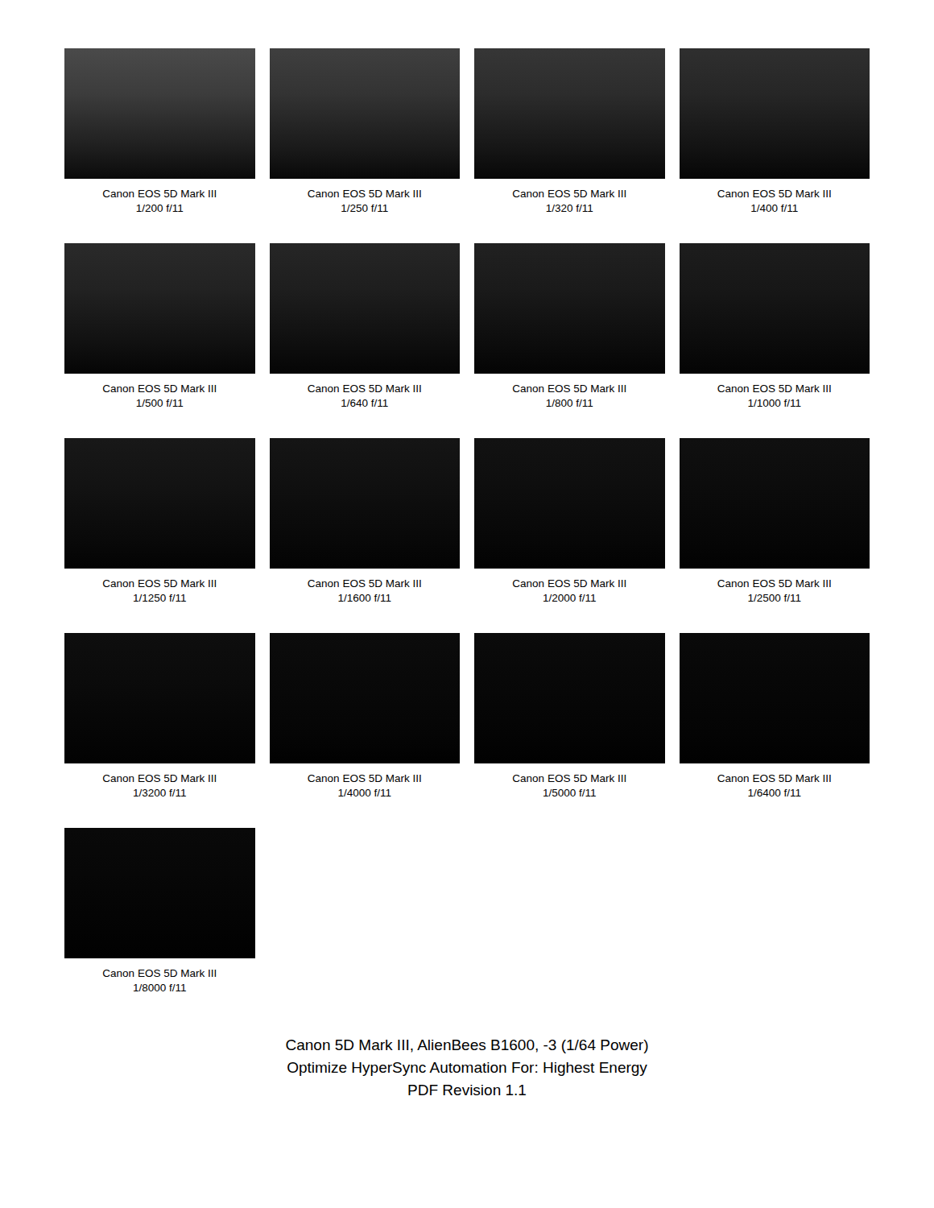Canon EOS 5D Mark III
1/200 f/11
Canon EOS 5D Mark III
1/250 f/11
Canon EOS 5D Mark III
1/320 f/11
Canon EOS 5D Mark III
1/400 f/11
Canon EOS 5D Mark III
1/500 f/11
Canon EOS 5D Mark III
1/640 f/11
Canon EOS 5D Mark III
1/800 f/11
Canon EOS 5D Mark III
1/1000 f/11
Canon EOS 5D Mark III
1/1250 f/11
Canon EOS 5D Mark III
1/1600 f/11
Canon EOS 5D Mark III
1/2000 f/11
Canon EOS 5D Mark III
1/2500 f/11
Canon EOS 5D Mark III
1/3200 f/11
Canon EOS 5D Mark III
1/4000 f/11
Canon EOS 5D Mark III
1/5000 f/11
Canon EOS 5D Mark III
1/6400 f/11
Canon EOS 5D Mark III
1/8000 f/11
Canon 5D Mark III, AlienBees B1600, -3 (1/64 Power)
Optimize HyperSync Automation For: Highest Energy
PDF Revision 1.1